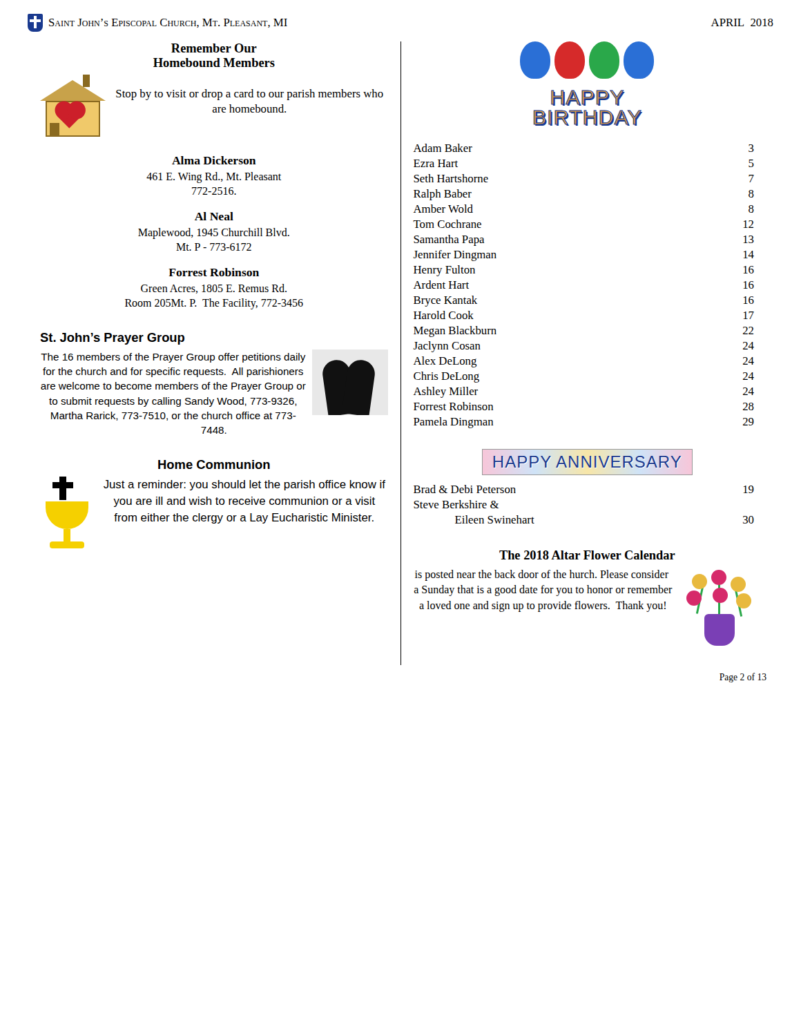Saint John’s Episcopal Church, Mt. Pleasant, MI
APRIL 2018
Remember Our
Homebound Members
Stop by to visit or drop a card to our parish members who are homebound.
Alma Dickerson 461 E. Wing Rd., Mt. Pleasant
772-2516.
Al Neal Maplewood, 1945 Churchill Blvd.
Mt. P - 773-6172
Forrest Robinson Green Acres, 1805 E. Remus Rd.
Room 205Mt. P. The Facility, 772-3456
St. John’s Prayer Group
The 16 members of the Prayer Group offer petitions daily for the church and for specific requests. All parishioners are welcome to become members of the Prayer Group or to submit requests by calling Sandy Wood, 773-9326, Martha Rarick, 773-7510, or the church office at 773-7448.
Home Communion
Just a reminder: you should let the parish office know if you are ill and wish to receive communion or a visit from either the clergy or a Lay Eucharistic Minister.
HAPPY
BIRTHDAY
| Adam Baker | 3 |
| Ezra Hart | 5 |
| Seth Hartshorne | 7 |
| Ralph Baber | 8 |
| Amber Wold | 8 |
| Tom Cochrane | 12 |
| Samantha Papa | 13 |
| Jennifer Dingman | 14 |
| Henry Fulton | 16 |
| Ardent Hart | 16 |
| Bryce Kantak | 16 |
| Harold Cook | 17 |
| Megan Blackburn | 22 |
| Jaclynn Cosan | 24 |
| Alex DeLong | 24 |
| Chris DeLong | 24 |
| Ashley Miller | 24 |
| Forrest Robinson | 28 |
| Pamela Dingman | 29 |
HAPPY ANNIVERSARY
| Brad & Debi Peterson | 19 |
| Steve Berkshire & | |
| Eileen Swinehart | 30 |
The 2018 Altar Flower Calendar
is posted near the back door of the hurch. Please consider a Sunday that is a good date for you to honor or remember a loved one and sign up to provide flowers. Thank you!
Page 2 of 13